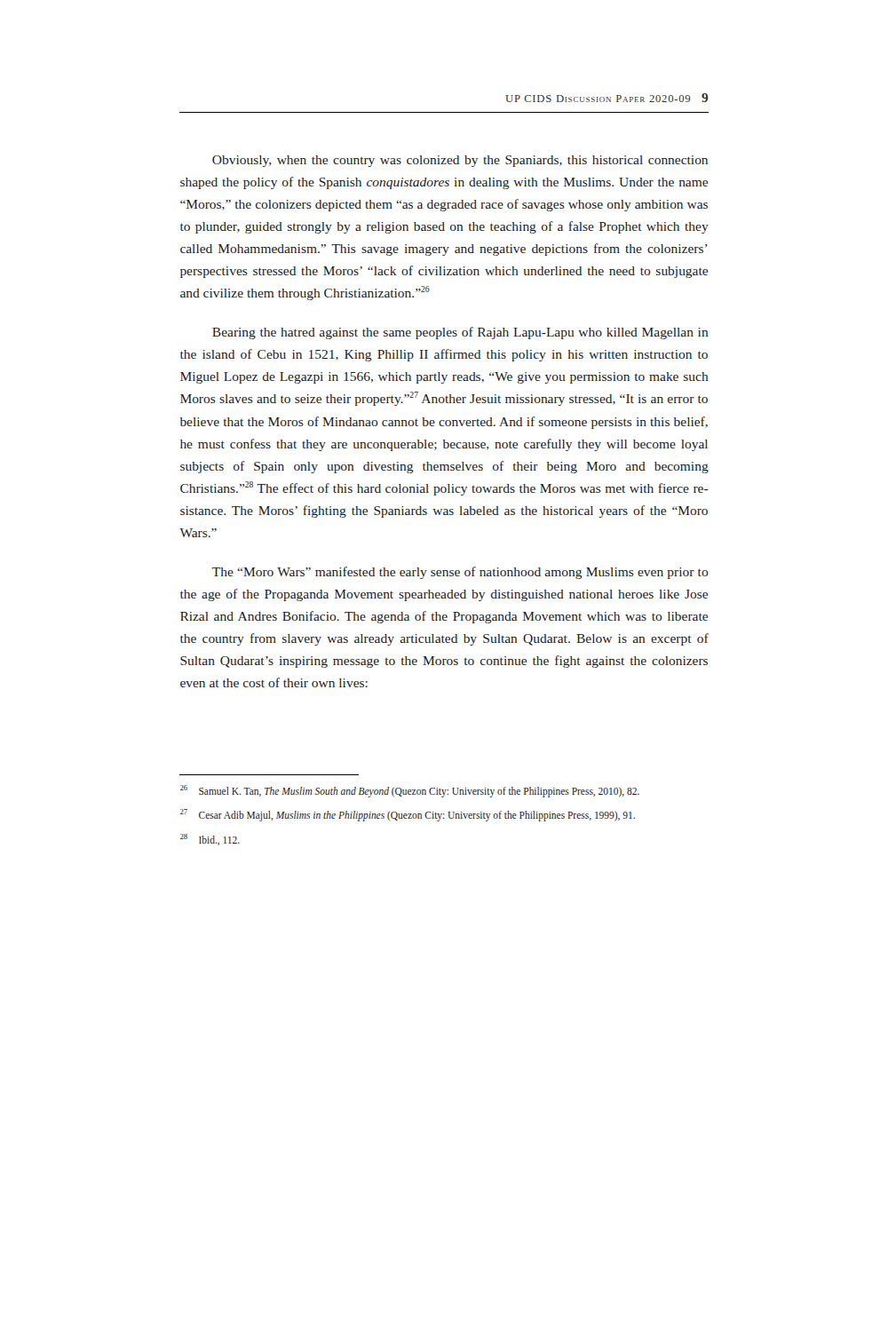UP CIDS Discussion Paper 2020-099
Obviously, when the country was colonized by the Spaniards, this historical connection shaped the policy of the Spanish conquistadores in dealing with the Muslims. Under the name “Moros,” the colonizers depicted them “as a degraded race of savages whose only ambition was to plunder, guided strongly by a religion based on the teaching of a false Prophet which they called Mohammedanism.” This savage imagery and negative depictions from the colonizers’ perspectives stressed the Moros’ “lack of civilization which underlined the need to subjugate and civilize them through Christianization.”26
Bearing the hatred against the same peoples of Rajah Lapu-Lapu who killed Magellan in the island of Cebu in 1521, King Phillip II affirmed this policy in his written instruction to Miguel Lopez de Legazpi in 1566, which partly reads, “We give you permission to make such Moros slaves and to seize their property.”27 Another Jesuit missionary stressed, “It is an error to believe that the Moros of Mindanao cannot be converted. And if someone persists in this belief, he must confess that they are unconquerable; because, note carefully they will become loyal subjects of Spain only upon divesting themselves of their being Moro and becoming Christians.”28 The effect of this hard colonial policy towards the Moros was met with fierce resistance. The Moros’ fighting the Spaniards was labeled as the historical years of the “Moro Wars.”
The “Moro Wars” manifested the early sense of nationhood among Muslims even prior to the age of the Propaganda Movement spearheaded by distinguished national heroes like Jose Rizal and Andres Bonifacio. The agenda of the Propaganda Movement which was to liberate the country from slavery was already articulated by Sultan Qudarat. Below is an excerpt of Sultan Qudarat’s inspiring message to the Moros to continue the fight against the colonizers even at the cost of their own lives:
Samuel K. Tan, The Muslim South and Beyond (Quezon City: University of the Philippines Press, 2010), 82.
Cesar Adib Majul, Muslims in the Philippines (Quezon City: University of the Philippines Press, 1999), 91.
Ibid., 112.